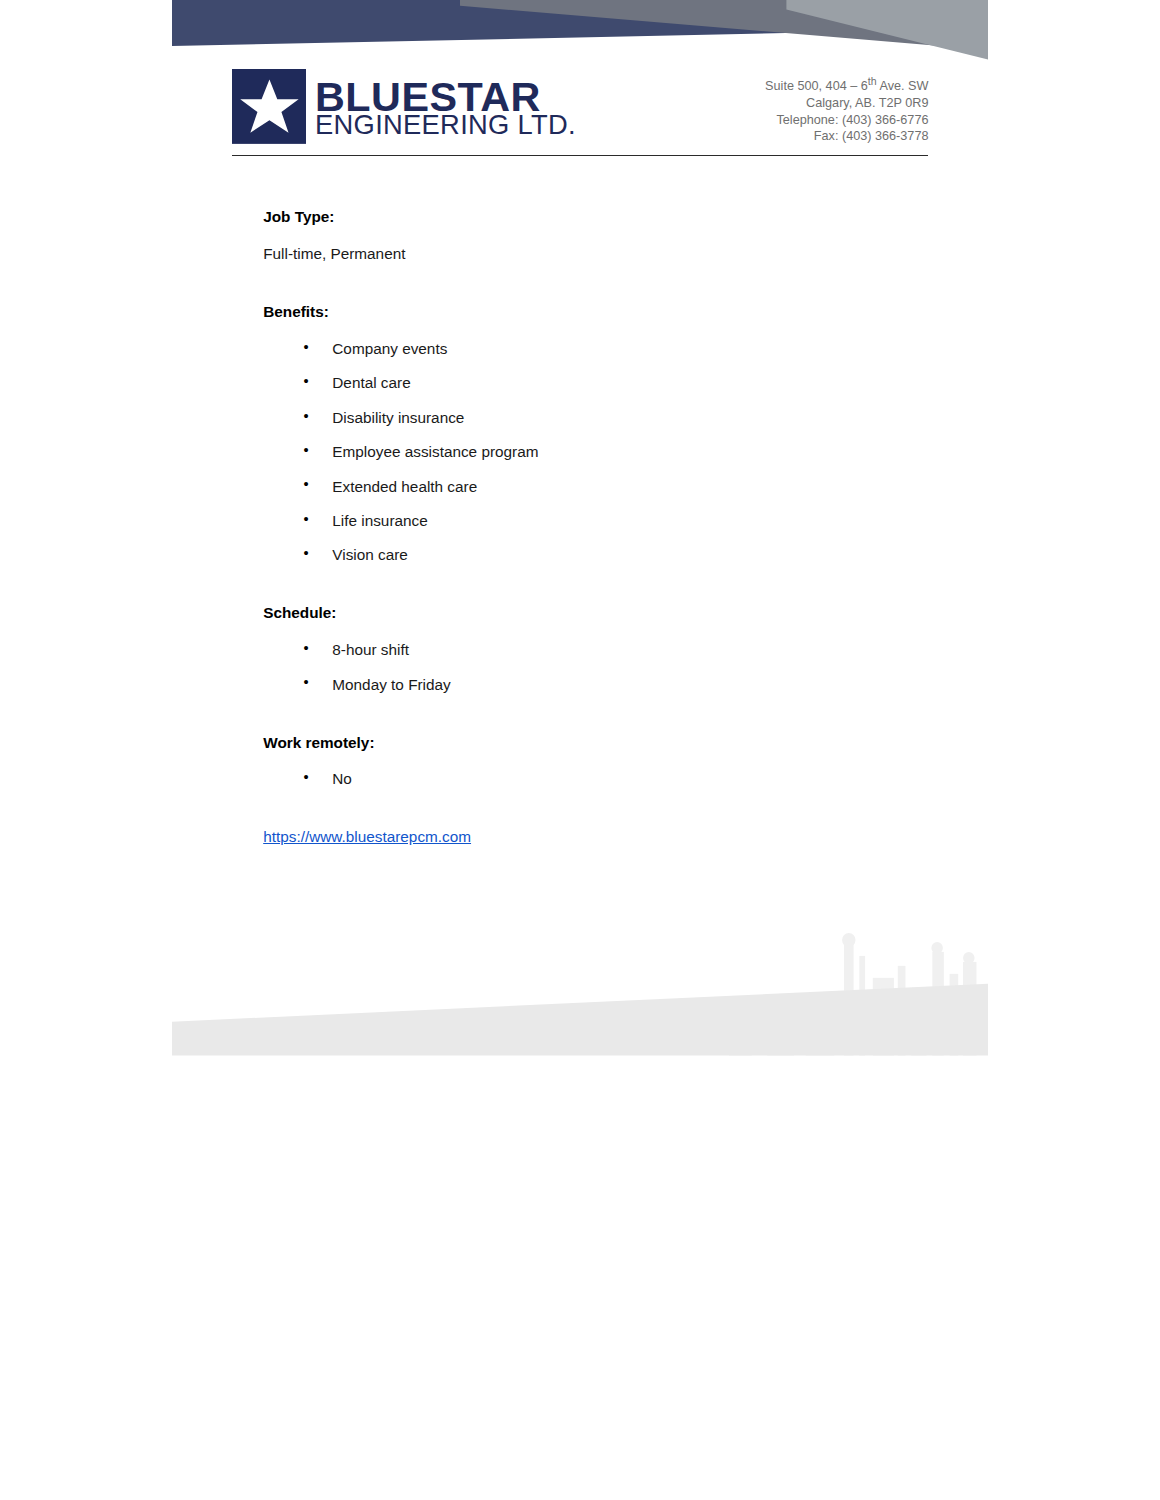BLUESTAR
ENGINEERING LTD.
Suite 500, 404 – 6th Ave. SW
Calgary, AB. T2P 0R9
Telephone: (403) 366-6776
Fax: (403) 366-3778
Job Type:
Full-time, Permanent
Benefits:
Company events
Dental care
Disability insurance
Employee assistance program
Extended health care
Life insurance
Vision care
Schedule:
8-hour shift
Monday to Friday
Work remotely:
No
https://www.bluestarepcm.com